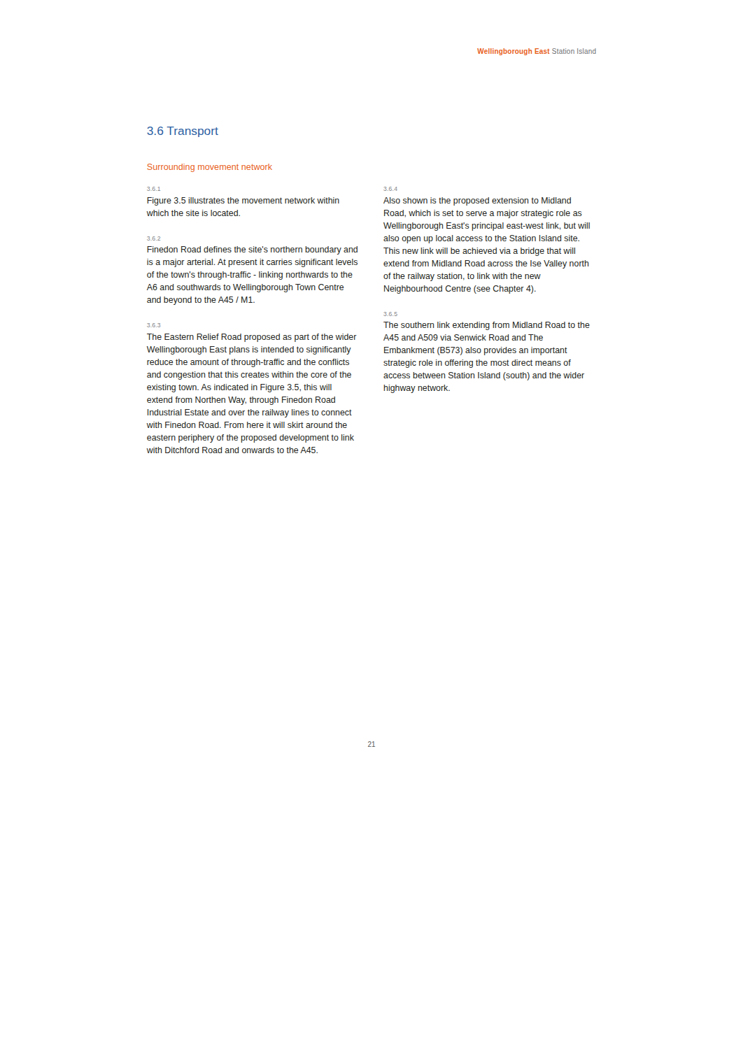Wellingborough East Station Island
3.6 Transport
Surrounding movement network
3.6.1
Figure 3.5 illustrates the movement network within which the site is located.
3.6.2
Finedon Road defines the site's northern boundary and is a major arterial. At present it carries significant levels of the town's through-traffic - linking northwards to the A6 and southwards to Wellingborough Town Centre and beyond to the A45 / M1.
3.6.3
The Eastern Relief Road proposed as part of the wider Wellingborough East plans is intended to significantly reduce the amount of through-traffic and the conflicts and congestion that this creates within the core of the existing town. As indicated in Figure 3.5, this will extend from Northen Way, through Finedon Road Industrial Estate and over the railway lines to connect with Finedon Road. From here it will skirt around the eastern periphery of the proposed development to link with Ditchford Road and onwards to the A45.
3.6.4
Also shown is the proposed extension to Midland Road, which is set to serve a major strategic role as Wellingborough East's principal east-west link, but will also open up local access to the Station Island site. This new link will be achieved via a bridge that will extend from Midland Road across the Ise Valley north of the railway station, to link with the new Neighbourhood Centre (see Chapter 4).
3.6.5
The southern link extending from Midland Road to the A45 and A509 via Senwick Road and The Embankment (B573) also provides an important strategic role in offering the most direct means of access between Station Island (south) and the wider highway network.
21